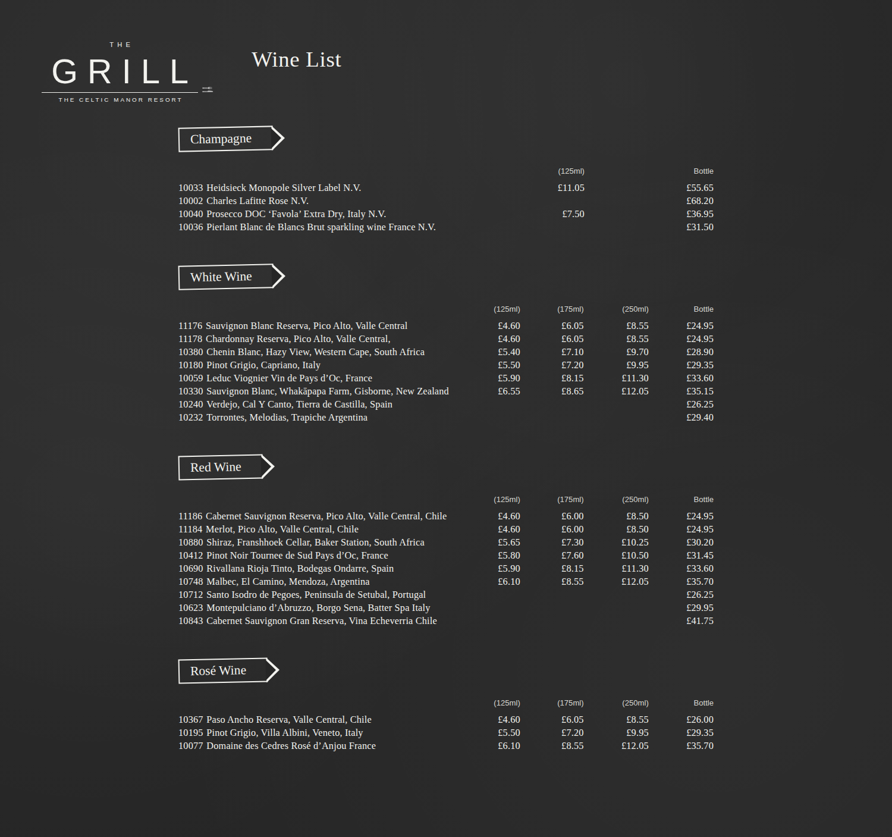THE
GRILL
THE CELTIC MANOR RESORT
Wine List
Champagne
| | (125ml) | Bottle |
| --- | --- | --- |
| 10033 Heidsieck Monopole Silver Label N.V. | £11.05 | £55.65 |
| 10002 Charles Lafitte Rose N.V. | | £68.20 |
| 10040 Prosecco DOC ‘Favola’ Extra Dry, Italy N.V. | £7.50 | £36.95 |
| 10036 Pierlant Blanc de Blancs Brut sparkling wine France N.V. | | £31.50 |
White Wine
| | (125ml) | (175ml) | (250ml) | Bottle |
| --- | --- | --- | --- | --- |
| 11176 Sauvignon Blanc Reserva, Pico Alto, Valle Central | £4.60 | £6.05 | £8.55 | £24.95 |
| 11178 Chardonnay Reserva, Pico Alto, Valle Central, | £4.60 | £6.05 | £8.55 | £24.95 |
| 10380 Chenin Blanc, Hazy View, Western Cape, South Africa | £5.40 | £7.10 | £9.70 | £28.90 |
| 10180 Pinot Grigio, Capriano, Italy | £5.50 | £7.20 | £9.95 | £29.35 |
| 10059 Leduc Viognier Vin de Pays d’Oc, France | £5.90 | £8.15 | £11.30 | £33.60 |
| 10330 Sauvignon Blanc, Whakāpapa Farm, Gisborne, New Zealand | £6.55 | £8.65 | £12.05 | £35.15 |
| 10240 Verdejo, Cal Y Canto, Tierra de Castilla, Spain | | | | £26.25 |
| 10232 Torrontes, Melodias, Trapiche Argentina | | | | £29.40 |
Red Wine
| | (125ml) | (175ml) | (250ml) | Bottle |
| --- | --- | --- | --- | --- |
| 11186 Cabernet Sauvignon Reserva, Pico Alto, Valle Central, Chile | £4.60 | £6.00 | £8.50 | £24.95 |
| 11184 Merlot, Pico Alto, Valle Central, Chile | £4.60 | £6.00 | £8.50 | £24.95 |
| 10880 Shiraz, Franshhoek Cellar, Baker Station, South Africa | £5.65 | £7.30 | £10.25 | £30.20 |
| 10412 Pinot Noir Tournee de Sud Pays d’Oc, France | £5.80 | £7.60 | £10.50 | £31.45 |
| 10690 Rivallana Rioja Tinto, Bodegas Ondarre, Spain | £5.90 | £8.15 | £11.30 | £33.60 |
| 10748 Malbec, El Camino, Mendoza, Argentina | £6.10 | £8.55 | £12.05 | £35.70 |
| 10712 Santo Isodro de Pegoes, Peninsula de Setubal, Portugal | | | | £26.25 |
| 10623 Montepulciano d’Abruzzo, Borgo Sena, Batter Spa Italy | | | | £29.95 |
| 10843 Cabernet Sauvignon Gran Reserva, Vina Echeverria Chile | | | | £41.75 |
Rosé Wine
| | (125ml) | (175ml) | (250ml) | Bottle |
| --- | --- | --- | --- | --- |
| 10367 Paso Ancho Reserva, Valle Central, Chile | £4.60 | £6.05 | £8.55 | £26.00 |
| 10195 Pinot Grigio, Villa Albini, Veneto, Italy | £5.50 | £7.20 | £9.95 | £29.35 |
| 10077 Domaine des Cedres Rosé d’Anjou France | £6.10 | £8.55 | £12.05 | £35.70 |